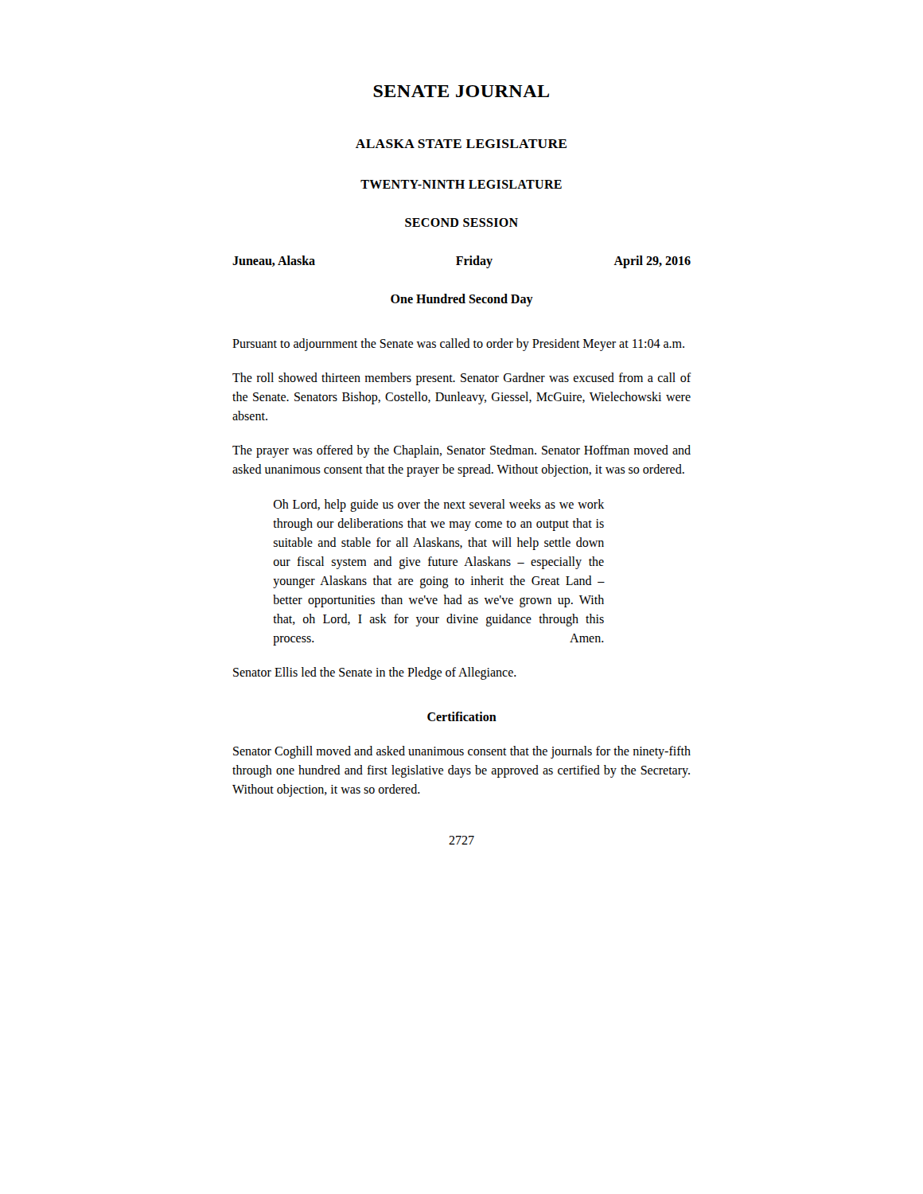SENATE JOURNAL
ALASKA STATE LEGISLATURE
TWENTY-NINTH LEGISLATURE
SECOND SESSION
Juneau, Alaska Friday April 29, 2016
One Hundred Second Day
Pursuant to adjournment the Senate was called to order by President Meyer at 11:04 a.m.
The roll showed thirteen members present. Senator Gardner was excused from a call of the Senate. Senators Bishop, Costello, Dunleavy, Giessel, McGuire, Wielechowski were absent.
The prayer was offered by the Chaplain, Senator Stedman. Senator Hoffman moved and asked unanimous consent that the prayer be spread. Without objection, it was so ordered.
Oh Lord, help guide us over the next several weeks as we work through our deliberations that we may come to an output that is suitable and stable for all Alaskans, that will help settle down our fiscal system and give future Alaskans – especially the younger Alaskans that are going to inherit the Great Land – better opportunities than we've had as we've grown up. With that, oh Lord, I ask for your divine guidance through this process. Amen.
Senator Ellis led the Senate in the Pledge of Allegiance.
Certification
Senator Coghill moved and asked unanimous consent that the journals for the ninety-fifth through one hundred and first legislative days be approved as certified by the Secretary. Without objection, it was so ordered.
2727